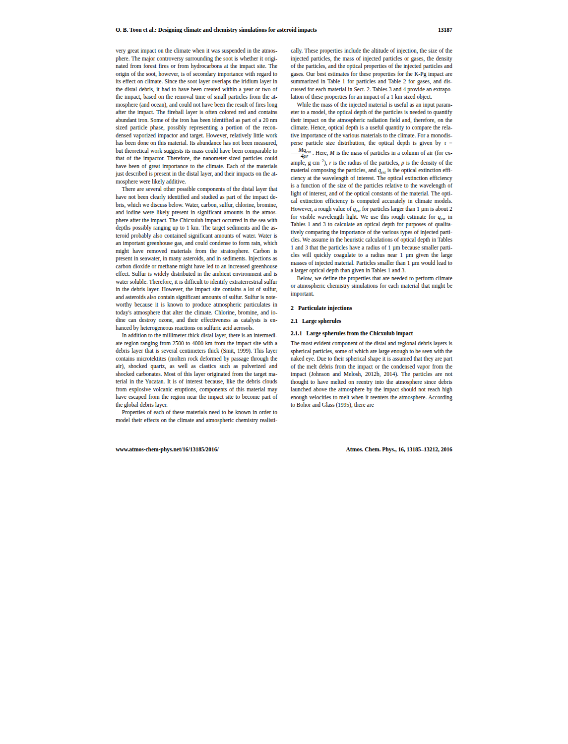O. B. Toon et al.: Designing climate and chemistry simulations for asteroid impacts
13187
very great impact on the climate when it was suspended in the atmosphere. The major controversy surrounding the soot is whether it originated from forest fires or from hydrocarbons at the impact site. The origin of the soot, however, is of secondary importance with regard to its effect on climate. Since the soot layer overlaps the iridium layer in the distal debris, it had to have been created within a year or two of the impact, based on the removal time of small particles from the atmosphere (and ocean), and could not have been the result of fires long after the impact. The fireball layer is often colored red and contains abundant iron. Some of the iron has been identified as part of a 20 nm sized particle phase, possibly representing a portion of the recondensed vaporized impactor and target. However, relatively little work has been done on this material. Its abundance has not been measured, but theoretical work suggests its mass could have been comparable to that of the impactor. Therefore, the nanometer-sized particles could have been of great importance to the climate. Each of the materials just described is present in the distal layer, and their impacts on the atmosphere were likely additive.
There are several other possible components of the distal layer that have not been clearly identified and studied as part of the impact debris, which we discuss below. Water, carbon, sulfur, chlorine, bromine, and iodine were likely present in significant amounts in the atmosphere after the impact. The Chicxulub impact occurred in the sea with depths possibly ranging up to 1 km. The target sediments and the asteroid probably also contained significant amounts of water. Water is an important greenhouse gas, and could condense to form rain, which might have removed materials from the stratosphere. Carbon is present in seawater, in many asteroids, and in sediments. Injections as carbon dioxide or methane might have led to an increased greenhouse effect. Sulfur is widely distributed in the ambient environment and is water soluble. Therefore, it is difficult to identify extraterrestrial sulfur in the debris layer. However, the impact site contains a lot of sulfur, and asteroids also contain significant amounts of sulfur. Sulfur is noteworthy because it is known to produce atmospheric particulates in today's atmosphere that alter the climate. Chlorine, bromine, and iodine can destroy ozone, and their effectiveness as catalysts is enhanced by heterogeneous reactions on sulfuric acid aerosols.
In addition to the millimeter-thick distal layer, there is an intermediate region ranging from 2500 to 4000 km from the impact site with a debris layer that is several centimeters thick (Smit, 1999). This layer contains microtektites (molten rock deformed by passage through the air), shocked quartz, as well as clastics such as pulverized and shocked carbonates. Most of this layer originated from the target material in the Yucatan. It is of interest because, like the debris clouds from explosive volcanic eruptions, components of this material may have escaped from the region near the impact site to become part of the global debris layer.
Properties of each of these materials need to be known in order to model their effects on the climate and atmospheric chemistry realistically. These properties include the altitude of injection, the size of the injected particles, the mass of injected particles or gases, the density of the particles, and the optical properties of the injected particles and gases. Our best estimates for these properties for the K-Pg impact are summarized in Table 1 for particles and Table 2 for gases, and discussed for each material in Sect. 2. Tables 3 and 4 provide an extrapolation of these properties for an impact of a 1 km sized object.
While the mass of the injected material is useful as an input parameter to a model, the optical depth of the particles is needed to quantify their impact on the atmospheric radiation field and, therefore, on the climate. Hence, optical depth is a useful quantity to compare the relative importance of the various materials to the climate. For a monodisperse particle size distribution, the optical depth is given by τ = Mqext 4ρr. Here, M is the mass of particles in a column of air (for example, g cm−2), r is the radius of the particles, ρ is the density of the material composing the particles, and qext is the optical extinction efficiency at the wavelength of interest. The optical extinction efficiency is a function of the size of the particles relative to the wavelength of light of interest, and of the optical constants of the material. The optical extinction efficiency is computed accurately in climate models. However, a rough value of qext for particles larger than 1 µm is about 2 for visible wavelength light. We use this rough estimate for qext in Tables 1 and 3 to calculate an optical depth for purposes of qualitatively comparing the importance of the various types of injected particles. We assume in the heuristic calculations of optical depth in Tables 1 and 3 that the particles have a radius of 1 µm because smaller particles will quickly coagulate to a radius near 1 µm given the large masses of injected material. Particles smaller than 1 µm would lead to a larger optical depth than given in Tables 1 and 3.
Below, we define the properties that are needed to perform climate or atmospheric chemistry simulations for each material that might be important.
2 Particulate injections
2.1 Large spherules
2.1.1 Large spherules from the Chicxulub impact
The most evident component of the distal and regional debris layers is spherical particles, some of which are large enough to be seen with the naked eye. Due to their spherical shape it is assumed that they are part of the melt debris from the impact or the condensed vapor from the impact (Johnson and Melosh, 2012b, 2014). The particles are not thought to have melted on reentry into the atmosphere since debris launched above the atmosphere by the impact should not reach high enough velocities to melt when it reenters the atmosphere. According to Bohor and Glass (1995), there are
www.atmos-chem-phys.net/16/13185/2016/
Atmos. Chem. Phys., 16, 13185–13212, 2016